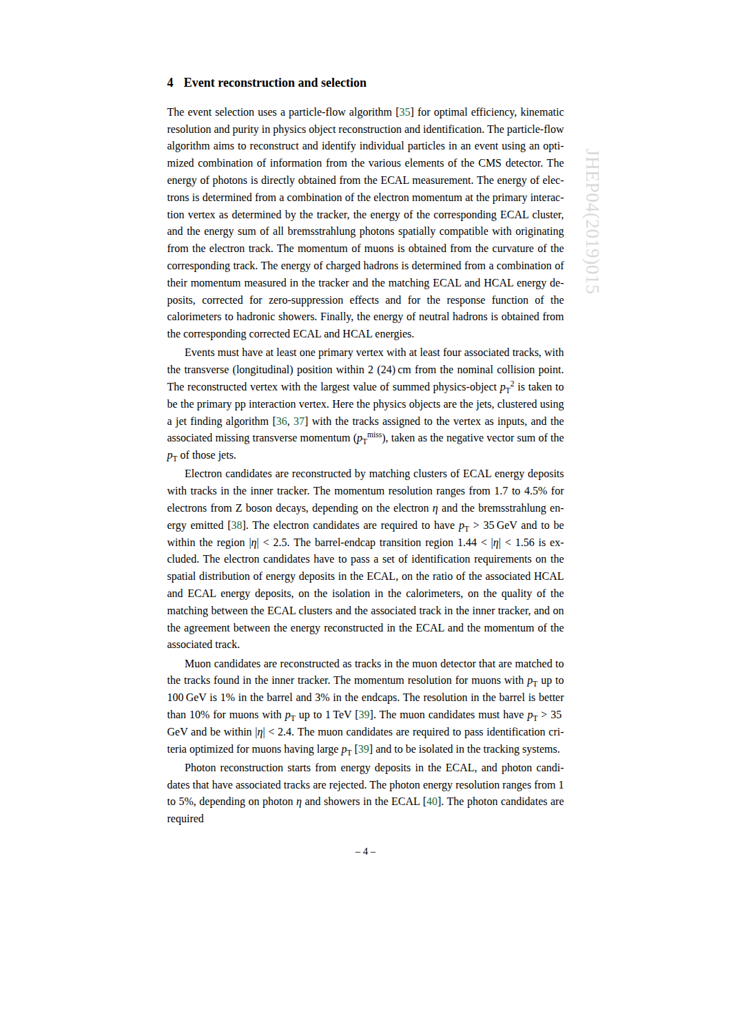JHEP04(2019)015
4 Event reconstruction and selection
The event selection uses a particle-flow algorithm [35] for optimal efficiency, kinematic resolution and purity in physics object reconstruction and identification. The particle-flow algorithm aims to reconstruct and identify individual particles in an event using an optimized combination of information from the various elements of the CMS detector. The energy of photons is directly obtained from the ECAL measurement. The energy of electrons is determined from a combination of the electron momentum at the primary interaction vertex as determined by the tracker, the energy of the corresponding ECAL cluster, and the energy sum of all bremsstrahlung photons spatially compatible with originating from the electron track. The momentum of muons is obtained from the curvature of the corresponding track. The energy of charged hadrons is determined from a combination of their momentum measured in the tracker and the matching ECAL and HCAL energy deposits, corrected for zero-suppression effects and for the response function of the calorimeters to hadronic showers. Finally, the energy of neutral hadrons is obtained from the corresponding corrected ECAL and HCAL energies.
Events must have at least one primary vertex with at least four associated tracks, with the transverse (longitudinal) position within 2 (24) cm from the nominal collision point. The reconstructed vertex with the largest value of summed physics-object pT2 is taken to be the primary pp interaction vertex. Here the physics objects are the jets, clustered using a jet finding algorithm [36, 37] with the tracks assigned to the vertex as inputs, and the associated missing transverse momentum (pTmiss), taken as the negative vector sum of the pT of those jets.
Electron candidates are reconstructed by matching clusters of ECAL energy deposits with tracks in the inner tracker. The momentum resolution ranges from 1.7 to 4.5% for electrons from Z boson decays, depending on the electron η and the bremsstrahlung energy emitted [38]. The electron candidates are required to have pT > 35 GeV and to be within the region |η| < 2.5. The barrel-endcap transition region 1.44 < |η| < 1.56 is excluded. The electron candidates have to pass a set of identification requirements on the spatial distribution of energy deposits in the ECAL, on the ratio of the associated HCAL and ECAL energy deposits, on the isolation in the calorimeters, on the quality of the matching between the ECAL clusters and the associated track in the inner tracker, and on the agreement between the energy reconstructed in the ECAL and the momentum of the associated track.
Muon candidates are reconstructed as tracks in the muon detector that are matched to the tracks found in the inner tracker. The momentum resolution for muons with pT up to 100 GeV is 1% in the barrel and 3% in the endcaps. The resolution in the barrel is better than 10% for muons with pT up to 1 TeV [39]. The muon candidates must have pT > 35 GeV and be within |η| < 2.4. The muon candidates are required to pass identification criteria optimized for muons having large pT [39] and to be isolated in the tracking systems.
Photon reconstruction starts from energy deposits in the ECAL, and photon candidates that have associated tracks are rejected. The photon energy resolution ranges from 1 to 5%, depending on photon η and showers in the ECAL [40]. The photon candidates are required
– 4 –